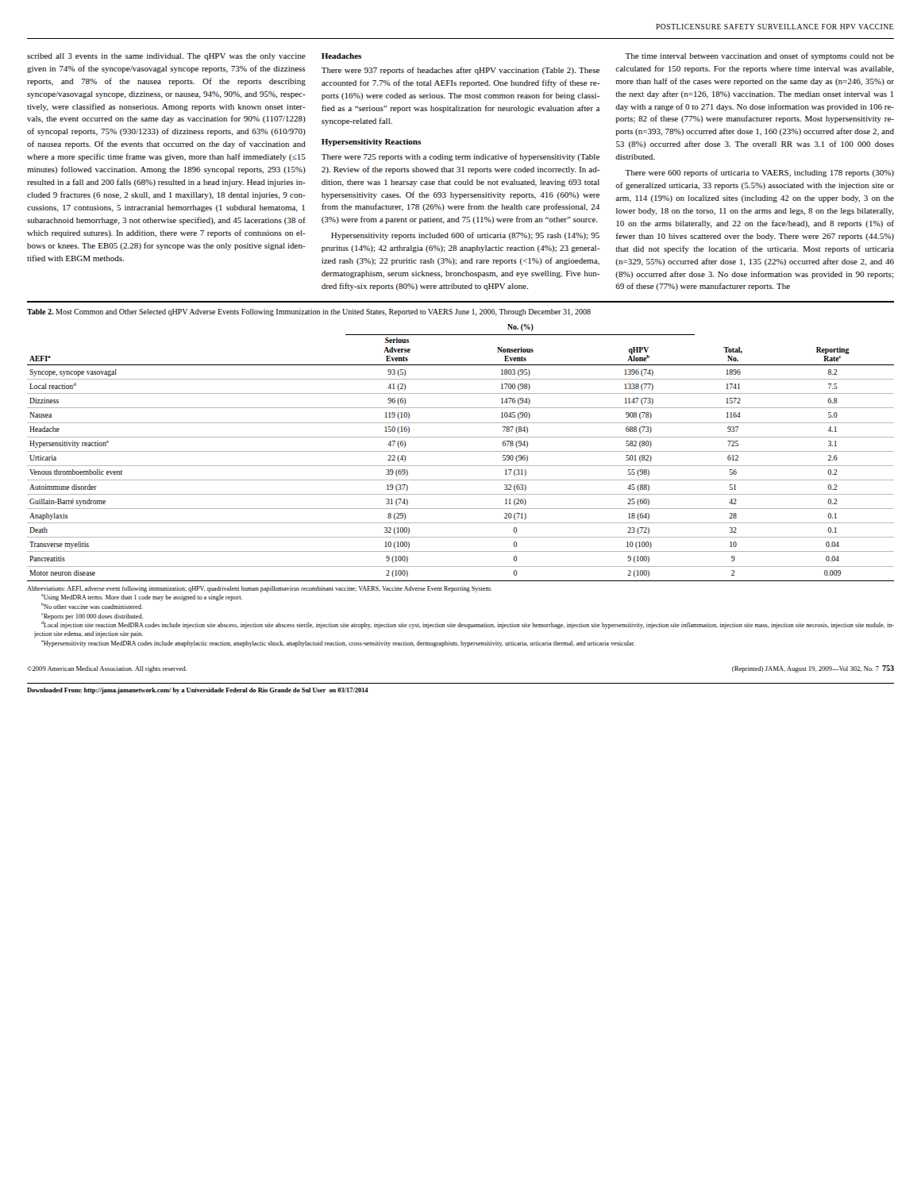Postlicensure Safety Surveillance for HPV Vaccine
scribed all 3 events in the same individual. The qHPV was the only vaccine given in 74% of the syncope/vasovagal syncope reports, 73% of the dizziness reports, and 78% of the nausea reports. Of the reports describing syncope/vasovagal syncope, dizziness, or nausea, 94%, 90%, and 95%, respectively, were classified as nonserious. Among reports with known onset intervals, the event occurred on the same day as vaccination for 90% (1107/1228) of syncopal reports, 75% (930/1233) of dizziness reports, and 63% (610/970) of nausea reports. Of the events that occurred on the day of vaccination and where a more specific time frame was given, more than half immediately (≤15 minutes) followed vaccination. Among the 1896 syncopal reports, 293 (15%) resulted in a fall and 200 falls (68%) resulted in a head injury. Head injuries included 9 fractures (6 nose, 2 skull, and 1 maxillary), 18 dental injuries, 9 concussions, 17 contusions, 5 intracranial hemorrhages (1 subdural hematoma, 1 subarachnoid hemorrhage, 3 not otherwise specified), and 45 lacerations (38 of which required sutures). In addition, there were 7 reports of contusions on elbows or knees. The EB05 (2.28) for syncope was the only positive signal identified with EBGM methods.
Headaches
There were 937 reports of headaches after qHPV vaccination (Table 2). These accounted for 7.7% of the total AEFIs reported. One hundred fifty of these reports (16%) were coded as serious. The most common reason for being classified as a “serious” report was hospitalization for neurologic evaluation after a syncope-related fall.
Hypersensitivity Reactions
There were 725 reports with a coding term indicative of hypersensitivity (Table 2). Review of the reports showed that 31 reports were coded incorrectly. In addition, there was 1 hearsay case that could be not evaluated, leaving 693 total hypersensitivity cases. Of the 693 hypersensitivity reports, 416 (60%) were from the manufacturer, 178 (26%) were from the health care professional, 24 (3%) were from a parent or patient, and 75 (11%) were from an “other” source.
Hypersensitivity reports included 600 of urticaria (87%); 95 rash (14%); 95 pruritus (14%); 42 arthralgia (6%); 28 anaphylactic reaction (4%); 23 generalized rash (3%); 22 pruritic rash (3%); and rare reports (<1%) of angioedema, dermatographism, serum sickness, bronchospasm, and eye swelling. Five hundred fifty-six reports (80%) were attributed to qHPV alone.
The time interval between vaccination and onset of symptoms could not be calculated for 150 reports. For the reports where time interval was available, more than half of the cases were reported on the same day as (n=246, 35%) or the next day after (n=126, 18%) vaccination. The median onset interval was 1 day with a range of 0 to 271 days. No dose information was provided in 106 reports; 82 of these (77%) were manufacturer reports. Most hypersensitivity reports (n=393, 78%) occurred after dose 1, 160 (23%) occurred after dose 2, and 53 (8%) occurred after dose 3. The overall RR was 3.1 of 100 000 doses distributed.
There were 600 reports of urticaria to VAERS, including 178 reports (30%) of generalized urticaria, 33 reports (5.5%) associated with the injection site or arm, 114 (19%) on localized sites (including 42 on the upper body, 3 on the lower body, 18 on the torso, 11 on the arms and legs, 8 on the legs bilaterally, 10 on the arms bilaterally, and 22 on the face/head), and 8 reports (1%) of fewer than 10 hives scattered over the body. There were 267 reports (44.5%) that did not specify the location of the urticaria. Most reports of urticaria (n=329, 55%) occurred after dose 1, 135 (22%) occurred after dose 2, and 46 (8%) occurred after dose 3. No dose information was provided in 90 reports; 69 of these (77%) were manufacturer reports. The
Table 2. Most Common and Other Selected qHPV Adverse Events Following Immunization in the United States, Reported to VAERS June 1, 2006, Through December 31, 2008
| | No. (%) | | |
| --- | --- | --- | --- |
| AEFI a | Serious Adverse Events | Nonserious Events | qHPV Alone b | Total, No. | Reporting Rate c |
| Syncope, syncope vasovagal | 93 (5) | 1803 (95) | 1396 (74) | 1896 | 8.2 |
| Local reaction d | 41 (2) | 1700 (98) | 1338 (77) | 1741 | 7.5 |
| Dizziness | 96 (6) | 1476 (94) | 1147 (73) | 1572 | 6.8 |
| Nausea | 119 (10) | 1045 (90) | 908 (78) | 1164 | 5.0 |
| Headache | 150 (16) | 787 (84) | 688 (73) | 937 | 4.1 |
| Hypersensitivity reaction e | 47 (6) | 678 (94) | 582 (80) | 725 | 3.1 |
| Urticaria | 22 (4) | 590 (96) | 501 (82) | 612 | 2.6 |
| Venous thromboembolic event | 39 (69) | 17 (31) | 55 (98) | 56 | 0.2 |
| Autoimmune disorder | 19 (37) | 32 (63) | 45 (88) | 51 | 0.2 |
| Guillain-Barré syndrome | 31 (74) | 11 (26) | 25 (60) | 42 | 0.2 |
| Anaphylaxis | 8 (29) | 20 (71) | 18 (64) | 28 | 0.1 |
| Death | 32 (100) | 0 | 23 (72) | 32 | 0.1 |
| Transverse myelitis | 10 (100) | 0 | 10 (100) | 10 | 0.04 |
| Pancreatitis | 9 (100) | 0 | 9 (100) | 9 | 0.04 |
| Motor neuron disease | 2 (100) | 0 | 2 (100) | 2 | 0.009 |
Abbreviations: AEFI, adverse event following immunization; qHPV, quadrivalent human papillomavirus recombinant vaccine; VAERS, Vaccine Adverse Event Reporting System.
aUsing MedDRA terms. More than 1 code may be assigned to a single report.
bNo other vaccine was coadministered.
cReports per 100 000 doses distributed.
dLocal injection site reaction MedDRA codes include injection site abscess, injection site abscess sterile, injection site atrophy, injection site cyst, injection site desquamation, injection site hemorrhage, injection site hypersensitivity, injection site inflammation, injection site mass, injection site necrosis, injection site nodule, injection site edema, and injection site pain.
eHypersensitivity reaction MedDRA codes include anaphylactic reaction, anaphylactic shock, anaphylactoid reaction, cross-sensitivity reaction, dermographism, hypersensitivity, urticaria, urticaria thermal, and urticaria vesicular.
©2009 American Medical Association. All rights reserved.
(Reprinted) JAMA, August 19, 2009—Vol 302, No. 7 753
Downloaded From: http://jama.jamanetwork.com/ by a Universidade Federal do Rio Grande do Sul User on 03/17/2014